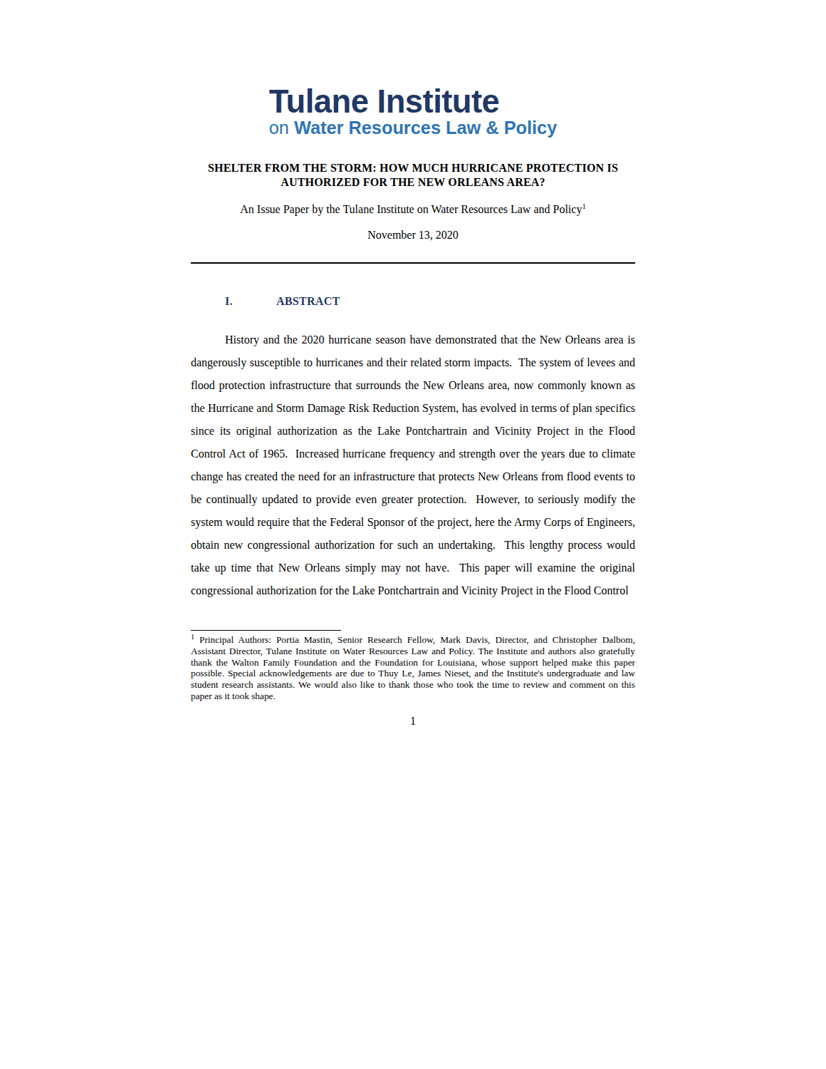Tulane Institute
on Water Resources Law & Policy
Shelter from the Storm: How Much Hurricane Protection is Authorized for the New Orleans Area?
An Issue Paper by the Tulane Institute on Water Resources Law and Policy1
November 13, 2020
I. ABSTRACT
History and the 2020 hurricane season have demonstrated that the New Orleans area is dangerously susceptible to hurricanes and their related storm impacts. The system of levees and flood protection infrastructure that surrounds the New Orleans area, now commonly known as the Hurricane and Storm Damage Risk Reduction System, has evolved in terms of plan specifics since its original authorization as the Lake Pontchartrain and Vicinity Project in the Flood Control Act of 1965. Increased hurricane frequency and strength over the years due to climate change has created the need for an infrastructure that protects New Orleans from flood events to be continually updated to provide even greater protection. However, to seriously modify the system would require that the Federal Sponsor of the project, here the Army Corps of Engineers, obtain new congressional authorization for such an undertaking. This lengthy process would take up time that New Orleans simply may not have. This paper will examine the original congressional authorization for the Lake Pontchartrain and Vicinity Project in the Flood Control
1 Principal Authors: Portia Mastin, Senior Research Fellow, Mark Davis, Director, and Christopher Dalbom, Assistant Director, Tulane Institute on Water Resources Law and Policy. The Institute and authors also gratefully thank the Walton Family Foundation and the Foundation for Louisiana, whose support helped make this paper possible. Special acknowledgements are due to Thuy Le, James Nieset, and the Institute's undergraduate and law student research assistants. We would also like to thank those who took the time to review and comment on this paper as it took shape.
1